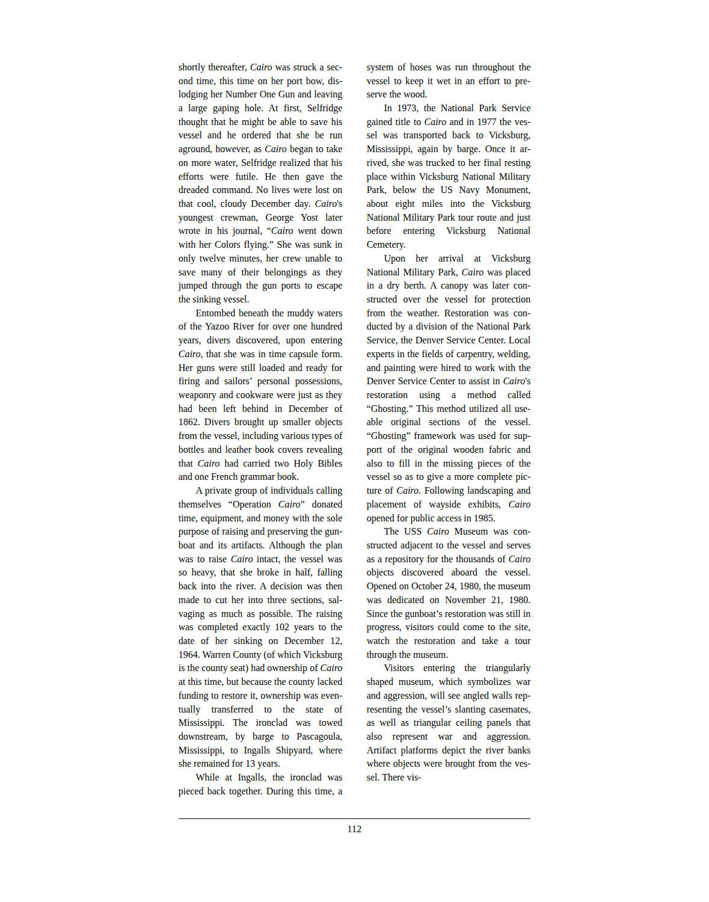shortly thereafter, Cairo was struck a second time, this time on her port bow, dislodging her Number One Gun and leaving a large gaping hole. At first, Selfridge thought that he might be able to save his vessel and he ordered that she be run aground, however, as Cairo began to take on more water, Selfridge realized that his efforts were futile. He then gave the dreaded command. No lives were lost on that cool, cloudy December day. Cairo's youngest crewman, George Yost later wrote in his journal, “Cairo went down with her Colors flying.” She was sunk in only twelve minutes, her crew unable to save many of their belongings as they jumped through the gun ports to escape the sinking vessel.
Entombed beneath the muddy waters of the Yazoo River for over one hundred years, divers discovered, upon entering Cairo, that she was in time capsule form. Her guns were still loaded and ready for firing and sailors’ personal possessions, weaponry and cookware were just as they had been left behind in December of 1862. Divers brought up smaller objects from the vessel, including various types of bottles and leather book covers revealing that Cairo had carried two Holy Bibles and one French grammar book.
A private group of individuals calling themselves “Operation Cairo” donated time, equipment, and money with the sole purpose of raising and preserving the gunboat and its artifacts. Although the plan was to raise Cairo intact, the vessel was so heavy, that she broke in half, falling back into the river. A decision was then made to cut her into three sections, salvaging as much as possible. The raising was completed exactly 102 years to the date of her sinking on December 12, 1964. Warren County (of which Vicksburg is the county seat) had ownership of Cairo at this time, but because the county lacked funding to restore it, ownership was eventually transferred to the state of Mississippi. The ironclad was towed downstream, by barge to Pascagoula, Mississippi, to Ingalls Shipyard, where she remained for 13 years.
While at Ingalls, the ironclad was pieced back together. During this time, a system of hoses was run throughout the vessel to keep it wet in an effort to preserve the wood.
In 1973, the National Park Service gained title to Cairo and in 1977 the vessel was transported back to Vicksburg, Mississippi, again by barge. Once it arrived, she was trucked to her final resting place within Vicksburg National Military Park, below the US Navy Monument, about eight miles into the Vicksburg National Military Park tour route and just before entering Vicksburg National Cemetery.
Upon her arrival at Vicksburg National Military Park, Cairo was placed in a dry berth. A canopy was later constructed over the vessel for protection from the weather. Restoration was conducted by a division of the National Park Service, the Denver Service Center. Local experts in the fields of carpentry, welding, and painting were hired to work with the Denver Service Center to assist in Cairo's restoration using a method called “Ghosting.” This method utilized all useable original sections of the vessel. “Ghosting” framework was used for support of the original wooden fabric and also to fill in the missing pieces of the vessel so as to give a more complete picture of Cairo. Following landscaping and placement of wayside exhibits, Cairo opened for public access in 1985.
The USS Cairo Museum was constructed adjacent to the vessel and serves as a repository for the thousands of Cairo objects discovered aboard the vessel. Opened on October 24, 1980, the museum was dedicated on November 21, 1980. Since the gunboat’s restoration was still in progress, visitors could come to the site, watch the restoration and take a tour through the museum.
Visitors entering the triangularly shaped museum, which symbolizes war and aggression, will see angled walls representing the vessel’s slanting casemates, as well as triangular ceiling panels that also represent war and aggression. Artifact platforms depict the river banks where objects were brought from the vessel. There vis-
112